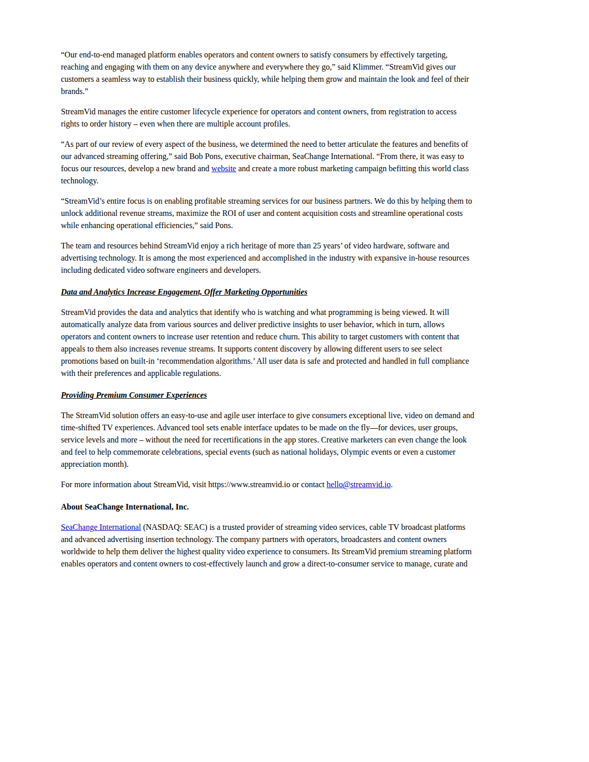“Our end-to-end managed platform enables operators and content owners to satisfy consumers by effectively targeting, reaching and engaging with them on any device anywhere and everywhere they go,” said Klimmer. “StreamVid gives our customers a seamless way to establish their business quickly, while helping them grow and maintain the look and feel of their brands.”
StreamVid manages the entire customer lifecycle experience for operators and content owners, from registration to access rights to order history – even when there are multiple account profiles.
“As part of our review of every aspect of the business, we determined the need to better articulate the features and benefits of our advanced streaming offering,” said Bob Pons, executive chairman, SeaChange International. “From there, it was easy to focus our resources, develop a new brand and website and create a more robust marketing campaign befitting this world class technology.
“StreamVid’s entire focus is on enabling profitable streaming services for our business partners. We do this by helping them to unlock additional revenue streams, maximize the ROI of user and content acquisition costs and streamline operational costs while enhancing operational efficiencies,” said Pons.
The team and resources behind StreamVid enjoy a rich heritage of more than 25 years’ of video hardware, software and advertising technology. It is among the most experienced and accomplished in the industry with expansive in-house resources including dedicated video software engineers and developers.
Data and Analytics Increase Engagement, Offer Marketing Opportunities
StreamVid provides the data and analytics that identify who is watching and what programming is being viewed. It will automatically analyze data from various sources and deliver predictive insights to user behavior, which in turn, allows operators and content owners to increase user retention and reduce churn. This ability to target customers with content that appeals to them also increases revenue streams. It supports content discovery by allowing different users to see select promotions based on built-in ‘recommendation algorithms.’ All user data is safe and protected and handled in full compliance with their preferences and applicable regulations.
Providing Premium Consumer Experiences
The StreamVid solution offers an easy-to-use and agile user interface to give consumers exceptional live, video on demand and time-shifted TV experiences. Advanced tool sets enable interface updates to be made on the fly—for devices, user groups, service levels and more – without the need for recertifications in the app stores. Creative marketers can even change the look and feel to help commemorate celebrations, special events (such as national holidays, Olympic events or even a customer appreciation month).
For more information about StreamVid, visit https://www.streamvid.io or contact hello@streamvid.io.
About SeaChange International, Inc.
SeaChange International (NASDAQ: SEAC) is a trusted provider of streaming video services, cable TV broadcast platforms and advanced advertising insertion technology. The company partners with operators, broadcasters and content owners worldwide to help them deliver the highest quality video experience to consumers. Its StreamVid premium streaming platform enables operators and content owners to cost-effectively launch and grow a direct-to-consumer service to manage, curate and